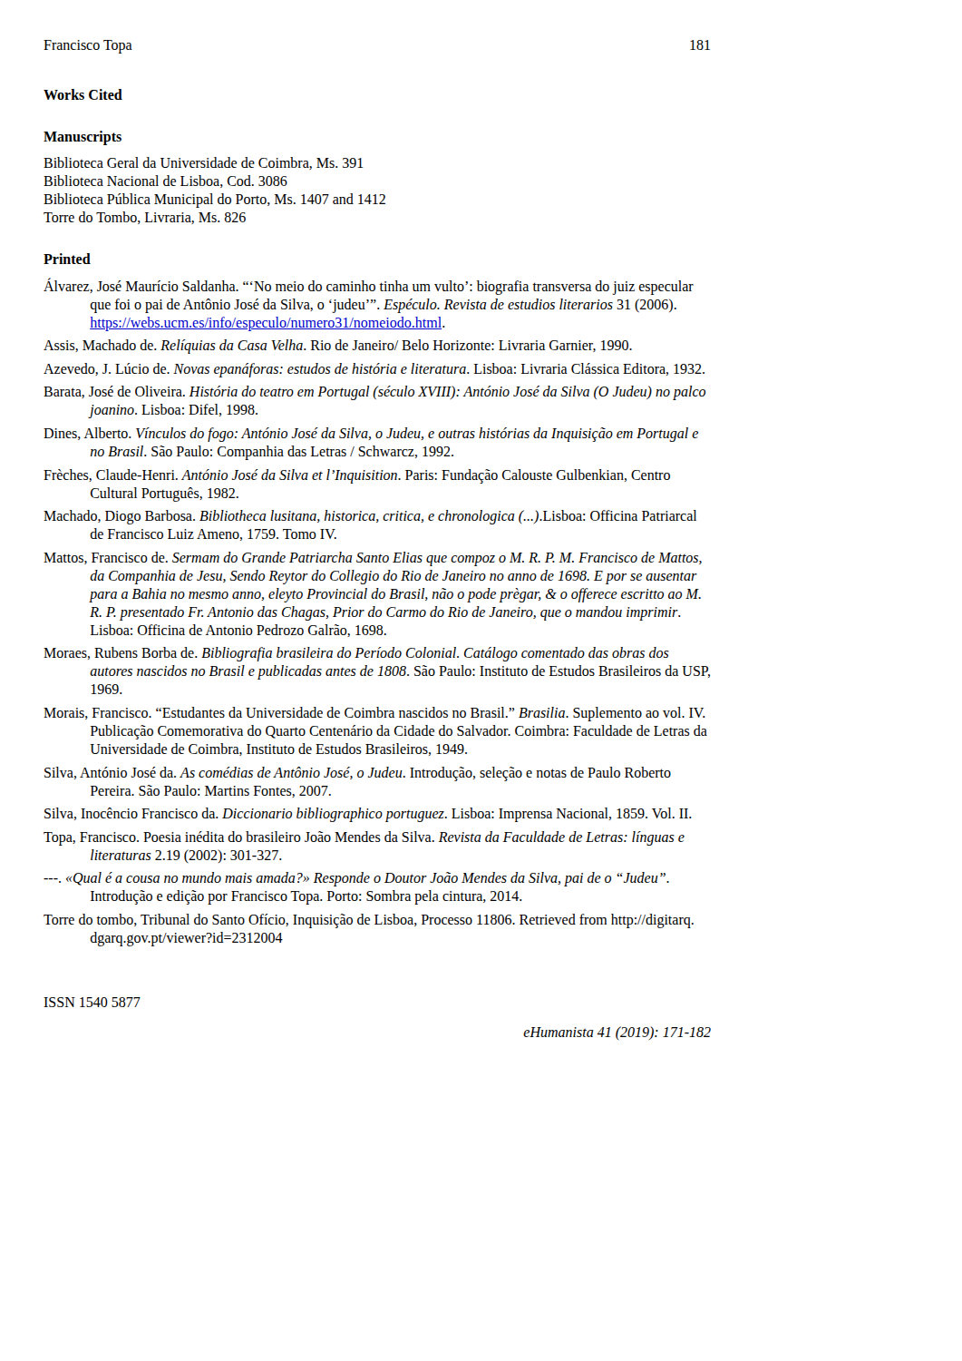Francisco Topa 181
Works Cited
Manuscripts
Biblioteca Geral da Universidade de Coimbra, Ms. 391
Biblioteca Nacional de Lisboa, Cod. 3086
Biblioteca Pública Municipal do Porto, Ms. 1407 and 1412
Torre do Tombo, Livraria, Ms. 826
Printed
Álvarez, José Maurício Saldanha. “‘No meio do caminho tinha um vulto’: biografia transversa do juiz especular que foi o pai de Antônio José da Silva, o ‘judeu’”. Espéculo. Revista de estudios literarios 31 (2006). https://webs.ucm.es/info/especulo/numero31/nomeiodo.html.
Assis, Machado de. Relíquias da Casa Velha. Rio de Janeiro/ Belo Horizonte: Livraria Garnier, 1990.
Azevedo, J. Lúcio de. Novas epanáforas: estudos de história e literatura. Lisboa: Livraria Clássica Editora, 1932.
Barata, José de Oliveira. História do teatro em Portugal (século XVIII): António José da Silva (O Judeu) no palco joanino. Lisboa: Difel, 1998.
Dines, Alberto. Vínculos do fogo: António José da Silva, o Judeu, e outras histórias da Inquisição em Portugal e no Brasil. São Paulo: Companhia das Letras / Schwarcz, 1992.
Frèches, Claude-Henri. António José da Silva et l’Inquisition. Paris: Fundação Calouste Gulbenkian, Centro Cultural Português, 1982.
Machado, Diogo Barbosa. Bibliotheca lusitana, historica, critica, e chronologica (...).Lisboa: Officina Patriarcal de Francisco Luiz Ameno, 1759. Tomo IV.
Mattos, Francisco de. Sermam do Grande Patriarcha Santo Elias que compoz o M. R. P. M. Francisco de Mattos, da Companhia de Jesu, Sendo Reytor do Collegio do Rio de Janeiro no anno de 1698. E por se ausentar para a Bahia no mesmo anno, eleyto Provincial do Brasil, não o pode prègar, & o offerece escritto ao M. R. P. presentado Fr. Antonio das Chagas, Prior do Carmo do Rio de Janeiro, que o mandou imprimir. Lisboa: Officina de Antonio Pedrozo Galrão, 1698.
Moraes, Rubens Borba de. Bibliografia brasileira do Período Colonial. Catálogo comentado das obras dos autores nascidos no Brasil e publicadas antes de 1808. São Paulo: Instituto de Estudos Brasileiros da USP, 1969.
Morais, Francisco. “Estudantes da Universidade de Coimbra nascidos no Brasil.” Brasilia. Suplemento ao vol. IV. Publicação Comemorativa do Quarto Centenário da Cidade do Salvador. Coimbra: Faculdade de Letras da Universidade de Coimbra, Instituto de Estudos Brasileiros, 1949.
Silva, António José da. As comédias de Antônio José, o Judeu. Introdução, seleção e notas de Paulo Roberto Pereira. São Paulo: Martins Fontes, 2007.
Silva, Inocêncio Francisco da. Diccionario bibliographico portuguez. Lisboa: Imprensa Nacional, 1859. Vol. II.
Topa, Francisco. Poesia inédita do brasileiro João Mendes da Silva. Revista da Faculdade de Letras: línguas e literaturas 2.19 (2002): 301-327.
---. «Qual é a cousa no mundo mais amada?» Responde o Doutor João Mendes da Silva, pai de o “Judeu”. Introdução e edição por Francisco Topa. Porto: Sombra pela cintura, 2014.
Torre do tombo, Tribunal do Santo Ofício, Inquisição de Lisboa, Processo 11806. Retrieved from http://digitarq. dgarq.gov.pt/viewer?id=2312004
ISSN 1540 5877
eHumanista 41 (2019): 171-182